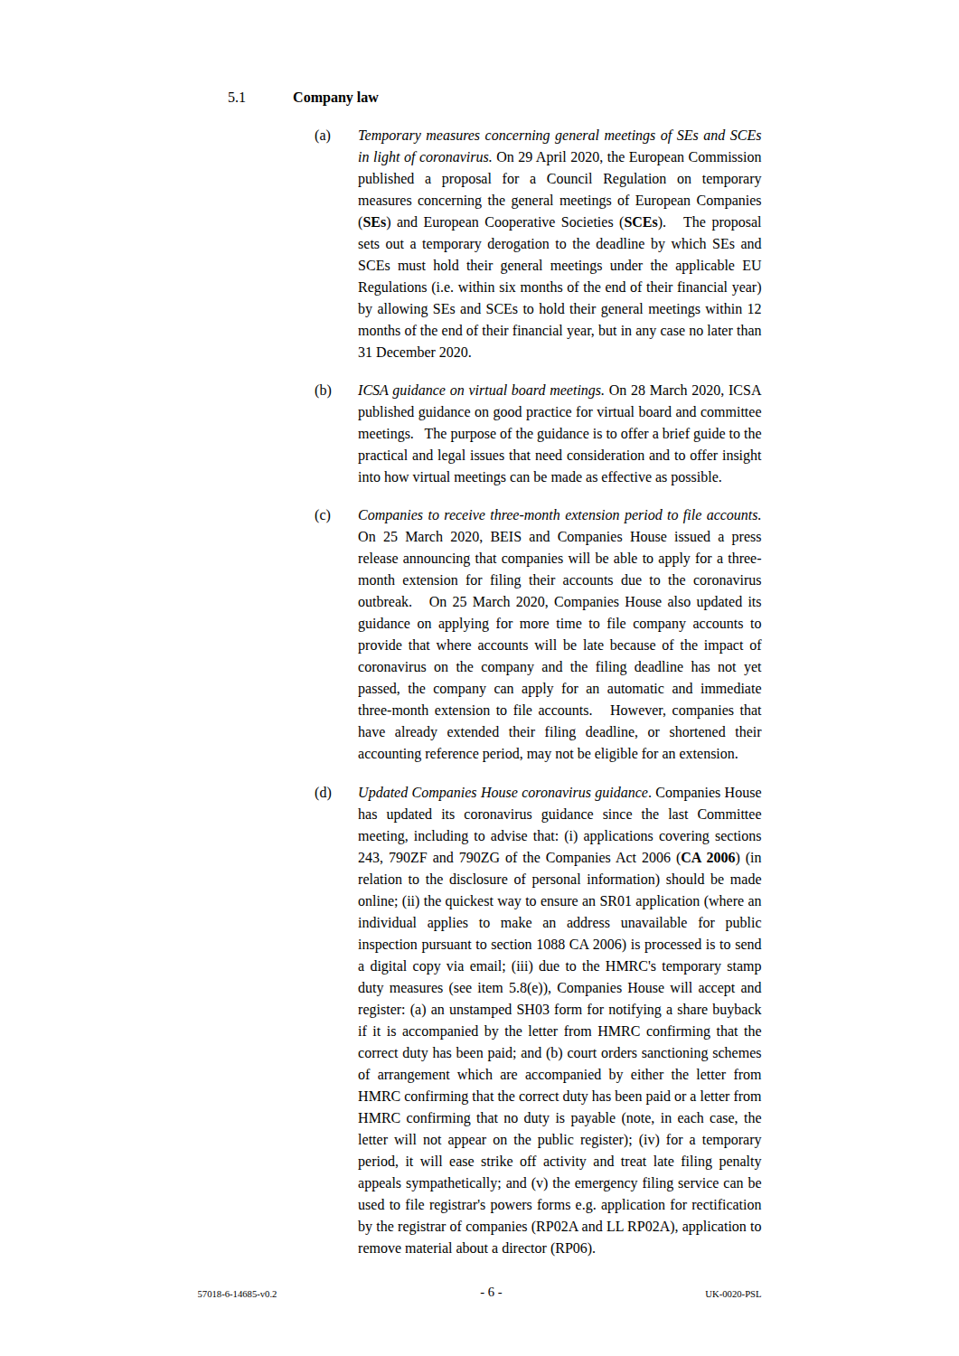5.1
Company law
(a)
Temporary measures concerning general meetings of SEs and SCEs in light of coronavirus. On 29 April 2020, the European Commission published a proposal for a Council Regulation on temporary measures concerning the general meetings of European Companies (SEs) and European Cooperative Societies (SCEs). The proposal sets out a temporary derogation to the deadline by which SEs and SCEs must hold their general meetings under the applicable EU Regulations (i.e. within six months of the end of their financial year) by allowing SEs and SCEs to hold their general meetings within 12 months of the end of their financial year, but in any case no later than 31 December 2020.
(b)
ICSA guidance on virtual board meetings. On 28 March 2020, ICSA published guidance on good practice for virtual board and committee meetings. The purpose of the guidance is to offer a brief guide to the practical and legal issues that need consideration and to offer insight into how virtual meetings can be made as effective as possible.
(c)
Companies to receive three-month extension period to file accounts. On 25 March 2020, BEIS and Companies House issued a press release announcing that companies will be able to apply for a three-month extension for filing their accounts due to the coronavirus outbreak. On 25 March 2020, Companies House also updated its guidance on applying for more time to file company accounts to provide that where accounts will be late because of the impact of coronavirus on the company and the filing deadline has not yet passed, the company can apply for an automatic and immediate three-month extension to file accounts. However, companies that have already extended their filing deadline, or shortened their accounting reference period, may not be eligible for an extension.
(d)
Updated Companies House coronavirus guidance. Companies House has updated its coronavirus guidance since the last Committee meeting, including to advise that: (i) applications covering sections 243, 790ZF and 790ZG of the Companies Act 2006 (CA 2006) (in relation to the disclosure of personal information) should be made online; (ii) the quickest way to ensure an SR01 application (where an individual applies to make an address unavailable for public inspection pursuant to section 1088 CA 2006) is processed is to send a digital copy via email; (iii) due to the HMRC's temporary stamp duty measures (see item 5.8(e)), Companies House will accept and register: (a) an unstamped SH03 form for notifying a share buyback if it is accompanied by the letter from HMRC confirming that the correct duty has been paid; and (b) court orders sanctioning schemes of arrangement which are accompanied by either the letter from HMRC confirming that the correct duty has been paid or a letter from HMRC confirming that no duty is payable (note, in each case, the letter will not appear on the public register); (iv) for a temporary period, it will ease strike off activity and treat late filing penalty appeals sympathetically; and (v) the emergency filing service can be used to file registrar's powers forms e.g. application for rectification by the registrar of companies (RP02A and LL RP02A), application to remove material about a director (RP06).
57018-6-14685-v0.2
- 6 -
UK-0020-PSL